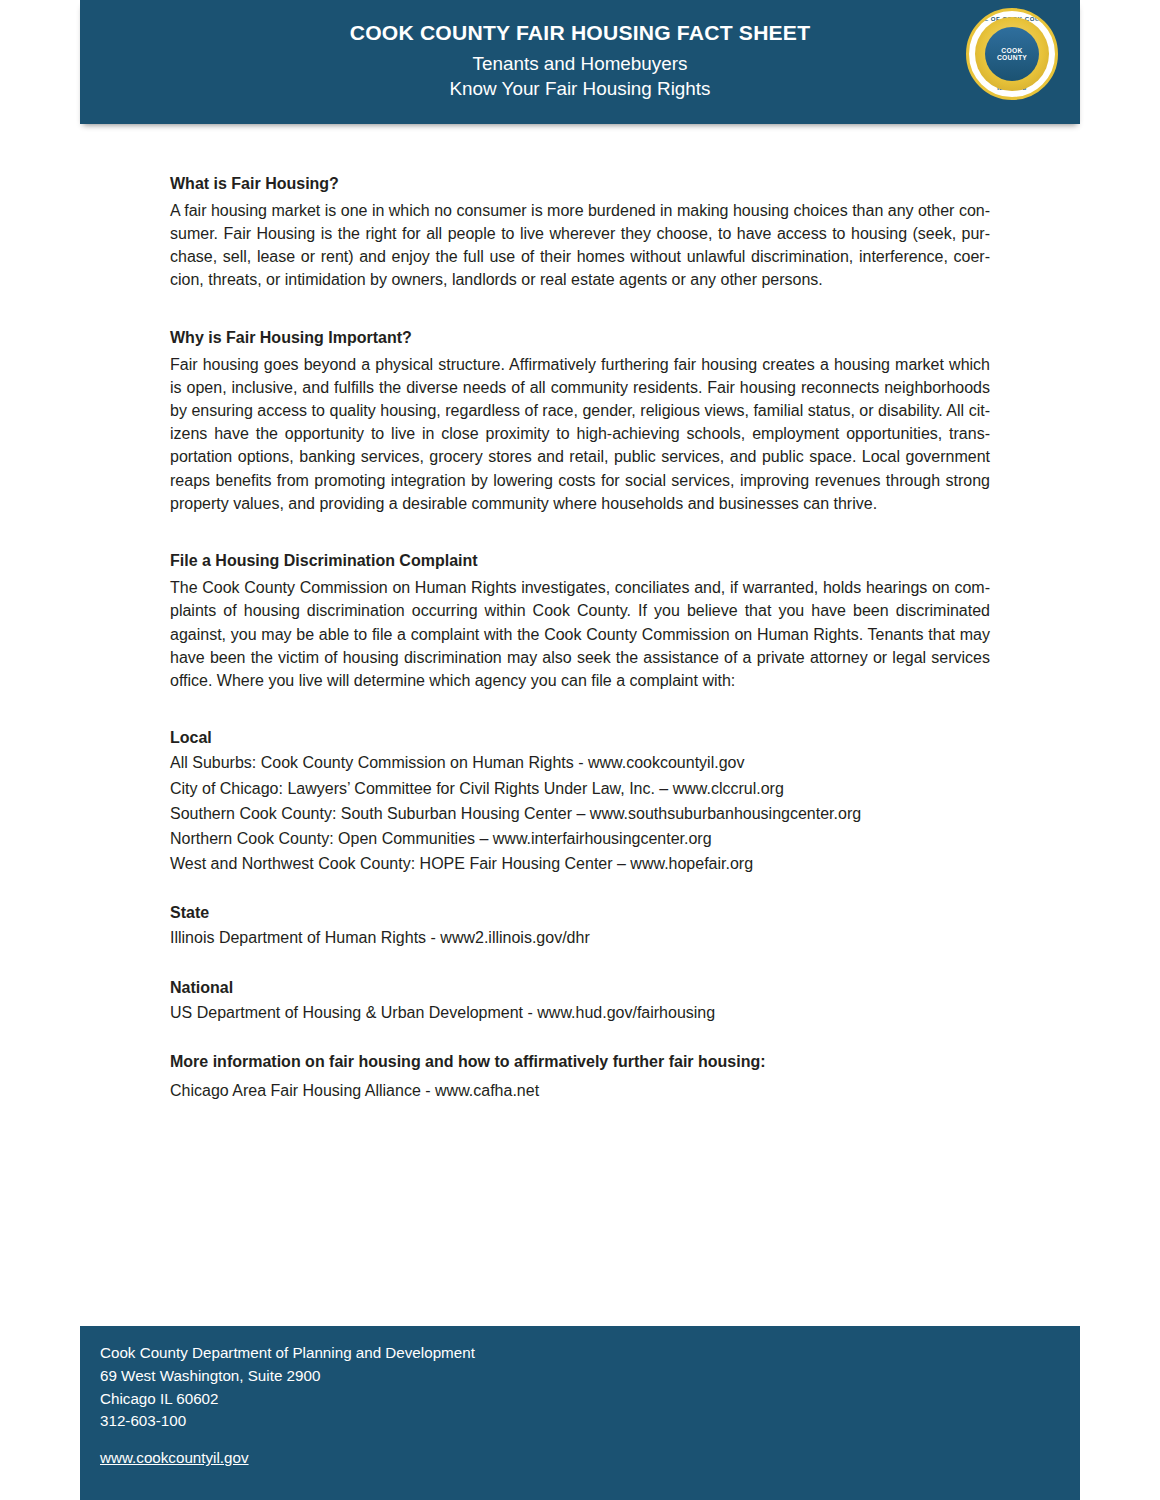SEAL OF COOK COUNTY
ILLINOIS
COOK
COUNTY
COOK COUNTY FAIR HOUSING FACT SHEET
Tenants and Homebuyers
Know Your Fair Housing Rights
What is Fair Housing?
A fair housing market is one in which no consumer is more burdened in making housing choices than any other consumer. Fair Housing is the right for all people to live wherever they choose, to have access to housing (seek, purchase, sell, lease or rent) and enjoy the full use of their homes without unlawful discrimination, interference, coercion, threats, or intimidation by owners, landlords or real estate agents or any other persons.
Why is Fair Housing Important?
Fair housing goes beyond a physical structure. Affirmatively furthering fair housing creates a housing market which is open, inclusive, and fulfills the diverse needs of all community residents. Fair housing reconnects neighborhoods by ensuring access to quality housing, regardless of race, gender, religious views, familial status, or disability. All citizens have the opportunity to live in close proximity to high-achieving schools, employment opportunities, transportation options, banking services, grocery stores and retail, public services, and public space. Local government reaps benefits from promoting integration by lowering costs for social services, improving revenues through strong property values, and providing a desirable community where households and businesses can thrive.
File a Housing Discrimination Complaint
The Cook County Commission on Human Rights investigates, conciliates and, if warranted, holds hearings on complaints of housing discrimination occurring within Cook County. If you believe that you have been discriminated against, you may be able to file a complaint with the Cook County Commission on Human Rights. Tenants that may have been the victim of housing discrimination may also seek the assistance of a private attorney or legal services office. Where you live will determine which agency you can file a complaint with:
Local
All Suburbs: Cook County Commission on Human Rights - www.cookcountyil.gov
City of Chicago: Lawyers’ Committee for Civil Rights Under Law, Inc. – www.clccrul.org
Southern Cook County: South Suburban Housing Center – www.southsuburbanhousingcenter.org
Northern Cook County: Open Communities – www.interfairhousingcenter.org
West and Northwest Cook County: HOPE Fair Housing Center – www.hopefair.org
State
Illinois Department of Human Rights - www2.illinois.gov/dhr
National
US Department of Housing & Urban Development - www.hud.gov/fairhousing
More information on fair housing and how to affirmatively further fair housing:
Chicago Area Fair Housing Alliance - www.cafha.net
Cook County Department of Planning and Development
69 West Washington, Suite 2900
Chicago IL 60602
312-603-100
www.cookcountyil.gov